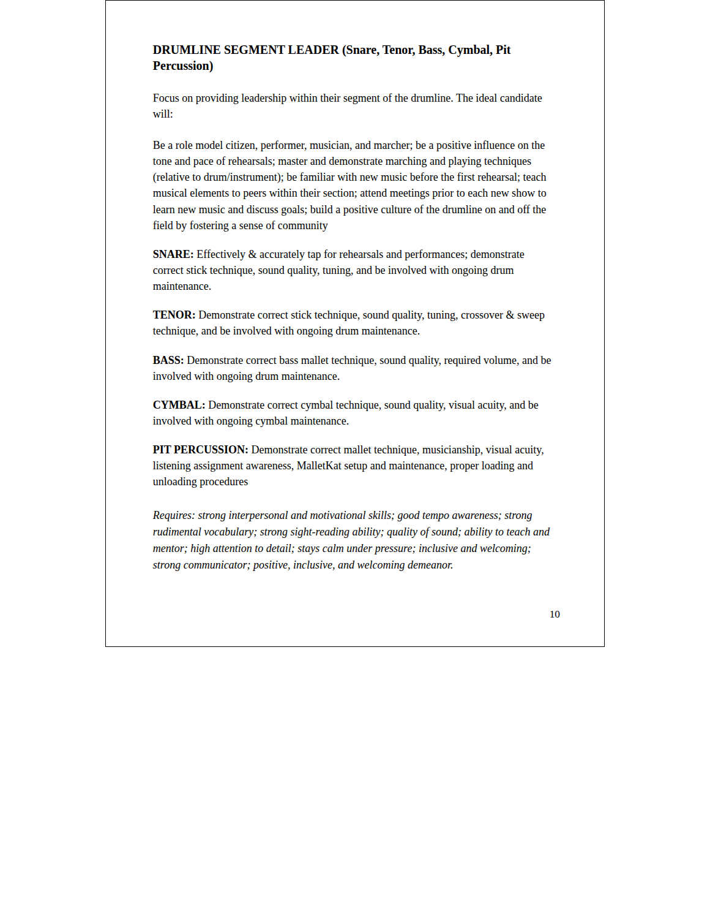DRUMLINE SEGMENT LEADER (Snare, Tenor, Bass, Cymbal, Pit Percussion)
Focus on providing leadership within their segment of the drumline. The ideal candidate will:
Be a role model citizen, performer, musician, and marcher; be a positive influence on the tone and pace of rehearsals; master and demonstrate marching and playing techniques (relative to drum/instrument); be familiar with new music before the first rehearsal; teach musical elements to peers within their section; attend meetings prior to each new show to learn new music and discuss goals; build a positive culture of the drumline on and off the field by fostering a sense of community
SNARE: Effectively & accurately tap for rehearsals and performances; demonstrate correct stick technique, sound quality, tuning, and be involved with ongoing drum maintenance.
TENOR: Demonstrate correct stick technique, sound quality, tuning, crossover & sweep technique, and be involved with ongoing drum maintenance.
BASS: Demonstrate correct bass mallet technique, sound quality, required volume, and be involved with ongoing drum maintenance.
CYMBAL: Demonstrate correct cymbal technique, sound quality, visual acuity, and be involved with ongoing cymbal maintenance.
PIT PERCUSSION: Demonstrate correct mallet technique, musicianship, visual acuity, listening assignment awareness, MalletKat setup and maintenance, proper loading and unloading procedures
Requires: strong interpersonal and motivational skills; good tempo awareness; strong rudimental vocabulary; strong sight-reading ability; quality of sound; ability to teach and mentor; high attention to detail; stays calm under pressure; inclusive and welcoming; strong communicator; positive, inclusive, and welcoming demeanor.
10